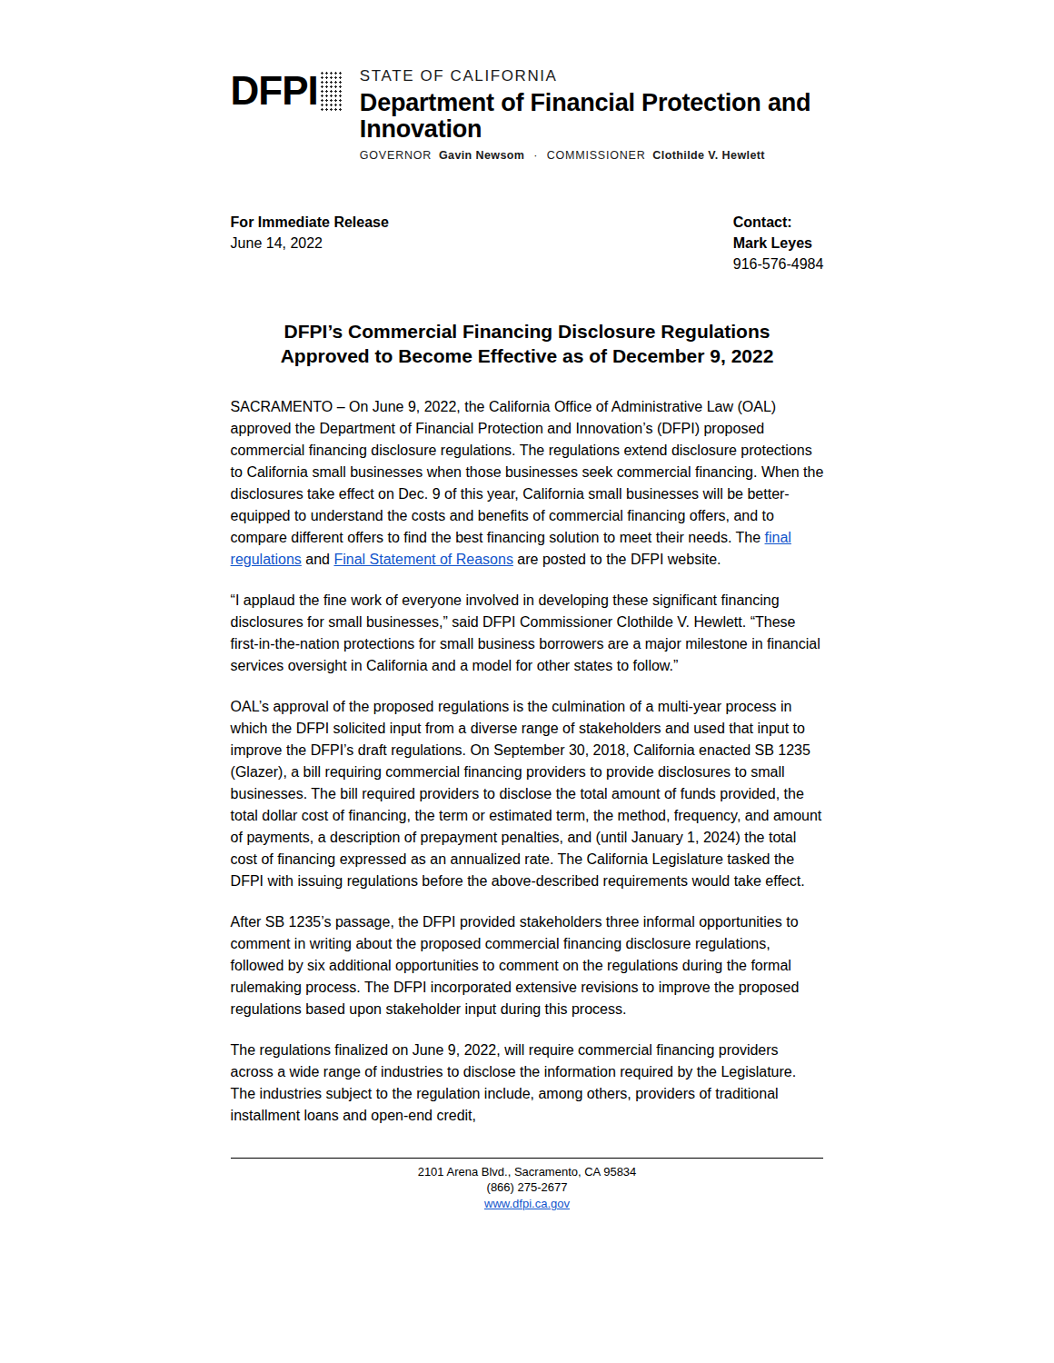DFPI
STATE OF CALIFORNIA
Department of Financial Protection and Innovation
GOVERNOR Gavin Newsom · COMMISSIONER Clothilde V. Hewlett
For Immediate Release
June 14, 2022
Contact:
Mark Leyes
916-576-4984
DFPI’s Commercial Financing Disclosure Regulations Approved to Become Effective as of December 9, 2022
SACRAMENTO – On June 9, 2022, the California Office of Administrative Law (OAL) approved the Department of Financial Protection and Innovation’s (DFPI) proposed commercial financing disclosure regulations. The regulations extend disclosure protections to California small businesses when those businesses seek commercial financing. When the disclosures take effect on Dec. 9 of this year, California small businesses will be better-equipped to understand the costs and benefits of commercial financing offers, and to compare different offers to find the best financing solution to meet their needs. The final regulations and Final Statement of Reasons are posted to the DFPI website.
“I applaud the fine work of everyone involved in developing these significant financing disclosures for small businesses,” said DFPI Commissioner Clothilde V. Hewlett. “These first-in-the-nation protections for small business borrowers are a major milestone in financial services oversight in California and a model for other states to follow.”
OAL’s approval of the proposed regulations is the culmination of a multi-year process in which the DFPI solicited input from a diverse range of stakeholders and used that input to improve the DFPI’s draft regulations. On September 30, 2018, California enacted SB 1235 (Glazer), a bill requiring commercial financing providers to provide disclosures to small businesses. The bill required providers to disclose the total amount of funds provided, the total dollar cost of financing, the term or estimated term, the method, frequency, and amount of payments, a description of prepayment penalties, and (until January 1, 2024) the total cost of financing expressed as an annualized rate. The California Legislature tasked the DFPI with issuing regulations before the above-described requirements would take effect.
After SB 1235’s passage, the DFPI provided stakeholders three informal opportunities to comment in writing about the proposed commercial financing disclosure regulations, followed by six additional opportunities to comment on the regulations during the formal rulemaking process. The DFPI incorporated extensive revisions to improve the proposed regulations based upon stakeholder input during this process.
The regulations finalized on June 9, 2022, will require commercial financing providers across a wide range of industries to disclose the information required by the Legislature. The industries subject to the regulation include, among others, providers of traditional installment loans and open-end credit,
2101 Arena Blvd., Sacramento, CA 95834
(866) 275-2677
www.dfpi.ca.gov